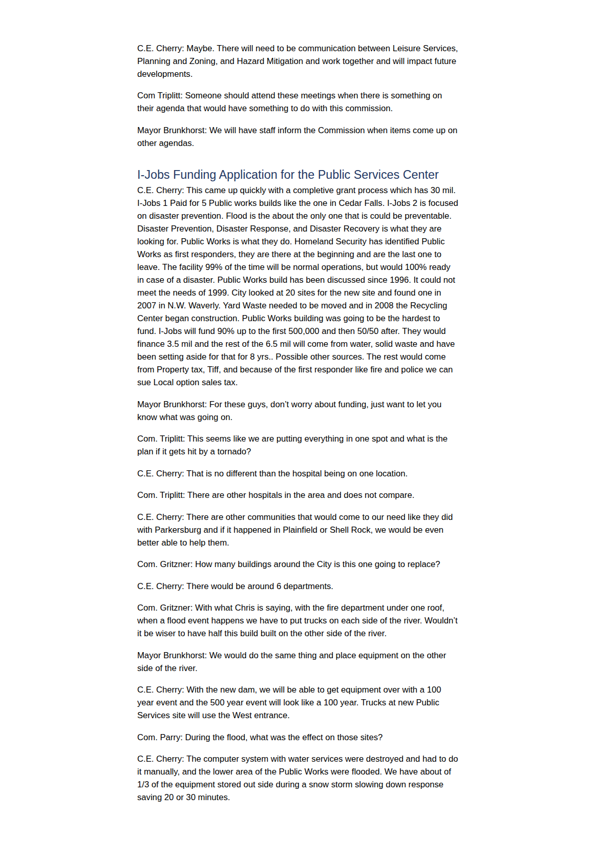C.E. Cherry: Maybe. There will need to be communication between Leisure Services, Planning and Zoning, and Hazard Mitigation and work together and will impact future developments.
Com Triplitt: Someone should attend these meetings when there is something on their agenda that would have something to do with this commission.
Mayor Brunkhorst: We will have staff inform the Commission when items come up on other agendas.
I-Jobs Funding Application for the Public Services Center
C.E. Cherry: This came up quickly with a completive grant process which has 30 mil. I-Jobs 1 Paid for 5 Public works builds like the one in Cedar Falls. I-Jobs 2 is focused on disaster prevention. Flood is the about the only one that is could be preventable. Disaster Prevention, Disaster Response, and Disaster Recovery is what they are looking for. Public Works is what they do. Homeland Security has identified Public Works as first responders, they are there at the beginning and are the last one to leave. The facility 99% of the time will be normal operations, but would 100% ready in case of a disaster. Public Works build has been discussed since 1996. It could not meet the needs of 1999. City looked at 20 sites for the new site and found one in 2007 in N.W. Waverly. Yard Waste needed to be moved and in 2008 the Recycling Center began construction. Public Works building was going to be the hardest to fund. I-Jobs will fund 90% up to the first 500,000 and then 50/50 after. They would finance 3.5 mil and the rest of the 6.5 mil will come from water, solid waste and have been setting aside for that for 8 yrs.. Possible other sources. The rest would come from Property tax, Tiff, and because of the first responder like fire and police we can sue Local option sales tax.
Mayor Brunkhorst: For these guys, don’t worry about funding, just want to let you know what was going on.
Com. Triplitt: This seems like we are putting everything in one spot and what is the plan if it gets hit by a tornado?
C.E. Cherry: That is no different than the hospital being on one location.
Com. Triplitt: There are other hospitals in the area and does not compare.
C.E. Cherry: There are other communities that would come to our need like they did with Parkersburg and if it happened in Plainfield or Shell Rock, we would be even better able to help them.
Com. Gritzner: How many buildings around the City is this one going to replace?
C.E. Cherry: There would be around 6 departments.
Com. Gritzner: With what Chris is saying, with the fire department under one roof, when a flood event happens we have to put trucks on each side of the river. Wouldn’t it be wiser to have half this build built on the other side of the river.
Mayor Brunkhorst: We would do the same thing and place equipment on the other side of the river.
C.E. Cherry: With the new dam, we will be able to get equipment over with a 100 year event and the 500 year event will look like a 100 year. Trucks at new Public Services site will use the West entrance.
Com. Parry: During the flood, what was the effect on those sites?
C.E. Cherry: The computer system with water services were destroyed and had to do it manually, and the lower area of the Public Works were flooded. We have about of 1/3 of the equipment stored out side during a snow storm slowing down response saving 20 or 30 minutes.